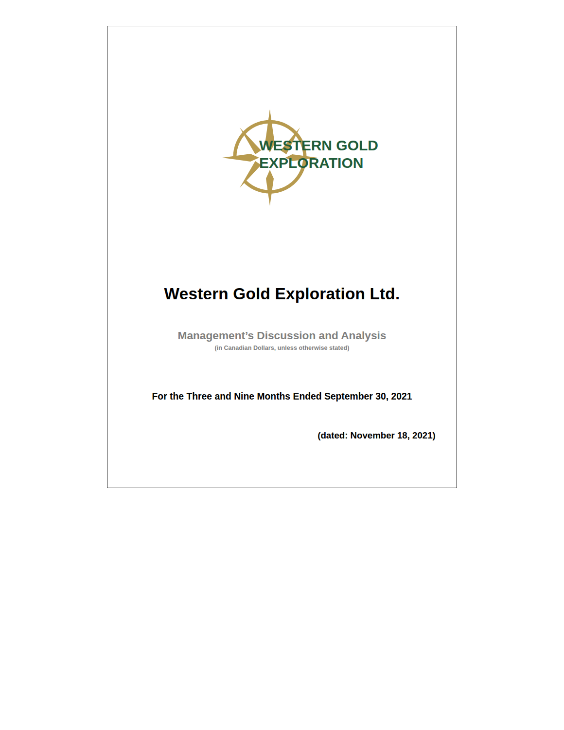WESTERN GOLD EXPLORATION
Western Gold Exploration Ltd.
Management’s Discussion and Analysis
(in Canadian Dollars, unless otherwise stated)
For the Three and Nine Months Ended September 30, 2021
(dated: November 18, 2021)